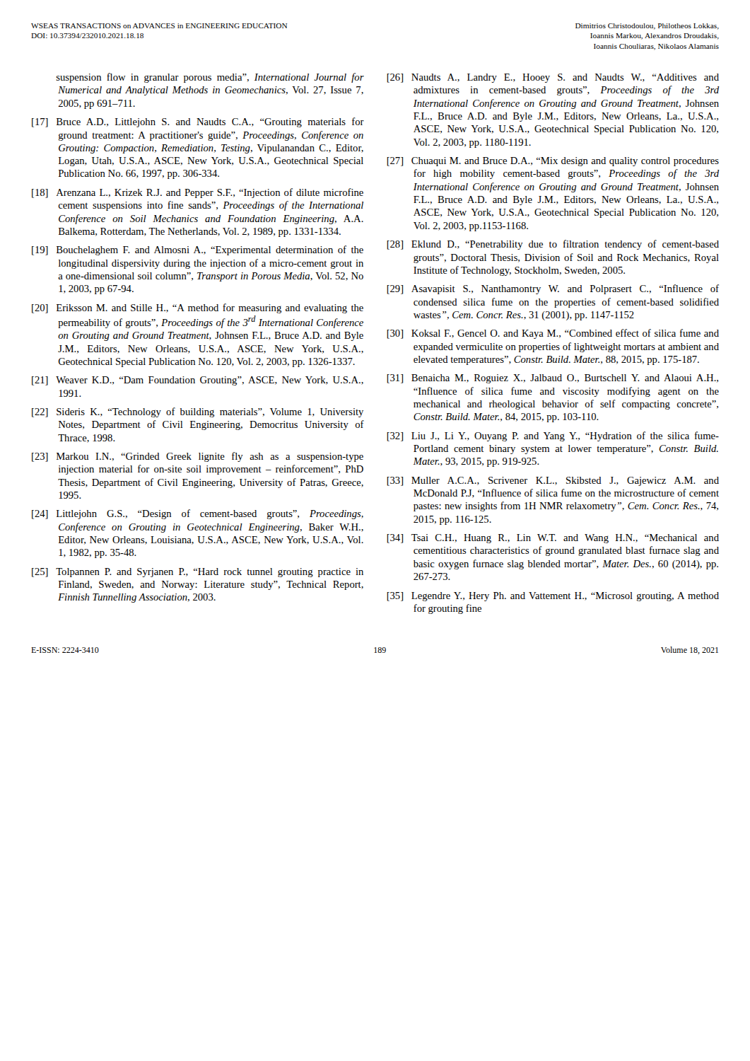WSEAS TRANSACTIONS on ADVANCES in ENGINEERING EDUCATION
DOI: 10.37394/232010.2021.18.18
Dimitrios Christodoulou, Philotheos Lokkas,
Ioannis Markou, Alexandros Droudakis,
Ioannis Chouliaras, Nikolaos Alamanis
suspension flow in granular porous media”, International Journal for Numerical and Analytical Methods in Geomechanics, Vol. 27, Issue 7, 2005, pp 691–711.
[17] Bruce A.D., Littlejohn S. and Naudts C.A., “Grouting materials for ground treatment: A practitioner's guide”, Proceedings, Conference on Grouting: Compaction, Remediation, Testing, Vipulanandan C., Editor, Logan, Utah, U.S.A., ASCE, New York, U.S.A., Geotechnical Special Publication No. 66, 1997, pp. 306-334.
[18] Arenzana L., Krizek R.J. and Pepper S.F., “Injection of dilute microfine cement suspensions into fine sands”, Proceedings of the International Conference on Soil Mechanics and Foundation Engineering, A.A. Balkema, Rotterdam, The Netherlands, Vol. 2, 1989, pp. 1331-1334.
[19] Bouchelaghem F. and Almosni A., “Experimental determination of the longitudinal dispersivity during the injection of a micro-cement grout in a one-dimensional soil column”, Transport in Porous Media, Vol. 52, No 1, 2003, pp 67-94.
[20] Eriksson M. and Stille H., “A method for measuring and evaluating the permeability of grouts”, Proceedings of the 3rd International Conference on Grouting and Ground Treatment, Johnsen F.L., Bruce A.D. and Byle J.M., Editors, New Orleans, U.S.A., ASCE, New York, U.S.A., Geotechnical Special Publication No. 120, Vol. 2, 2003, pp. 1326-1337.
[21] Weaver K.D., “Dam Foundation Grouting”, ASCE, New York, U.S.A., 1991.
[22] Sideris K., “Technology of building materials”, Volume 1, University Notes, Department of Civil Engineering, Democritus University of Thrace, 1998.
[23] Markou I.N., “Grinded Greek lignite fly ash as a suspension-type injection material for on-site soil improvement – reinforcement”, PhD Thesis, Department of Civil Engineering, University of Patras, Greece, 1995.
[24] Littlejohn G.S., “Design of cement-based grouts”, Proceedings, Conference on Grouting in Geotechnical Engineering, Baker W.H., Editor, New Orleans, Louisiana, U.S.A., ASCE, New York, U.S.A., Vol. 1, 1982, pp. 35-48.
[25] Tolpannen P. and Syrjanen P., “Hard rock tunnel grouting practice in Finland, Sweden, and Norway: Literature study”, Technical Report, Finnish Tunnelling Association, 2003.
[26] Naudts A., Landry E., Hooey S. and Naudts W., “Additives and admixtures in cement-based grouts”, Proceedings of the 3rd International Conference on Grouting and Ground Treatment, Johnsen F.L., Bruce A.D. and Byle J.M., Editors, New Orleans, La., U.S.A., ASCE, New York, U.S.A., Geotechnical Special Publication No. 120, Vol. 2, 2003, pp. 1180-1191.
[27] Chuaqui M. and Bruce D.A., “Mix design and quality control procedures for high mobility cement-based grouts”, Proceedings of the 3rd International Conference on Grouting and Ground Treatment, Johnsen F.L., Bruce A.D. and Byle J.M., Editors, New Orleans, La., U.S.A., ASCE, New York, U.S.A., Geotechnical Special Publication No. 120, Vol. 2, 2003, pp.1153-1168.
[28] Eklund D., “Penetrability due to filtration tendency of cement-based grouts”, Doctoral Thesis, Division of Soil and Rock Mechanics, Royal Institute of Technology, Stockholm, Sweden, 2005.
[29] Asavapisit S., Nanthamontry W. and Polprasert C., “Influence of condensed silica fume on the properties of cement-based solidified wastes”, Cem. Concr. Res., 31 (2001), pp. 1147-1152
[30] Koksal F., Gencel O. and Kaya M., “Combined effect of silica fume and expanded vermiculite on properties of lightweight mortars at ambient and elevated temperatures”, Constr. Build. Mater., 88, 2015, pp. 175-187.
[31] Benaicha M., Roguiez X., Jalbaud O., Burtschell Y. and Alaoui A.H., “Influence of silica fume and viscosity modifying agent on the mechanical and rheological behavior of self compacting concrete”, Constr. Build. Mater., 84, 2015, pp. 103-110.
[32] Liu J., Li Y., Ouyang P. and Yang Y., “Hydration of the silica fume-Portland cement binary system at lower temperature”, Constr. Build. Mater., 93, 2015, pp. 919-925.
[33] Muller A.C.A., Scrivener K.L., Skibsted J., Gajewicz A.M. and McDonald P.J, “Influence of silica fume on the microstructure of cement pastes: new insights from 1H NMR relaxometry”, Cem. Concr. Res., 74, 2015, pp. 116-125.
[34] Tsai C.H., Huang R., Lin W.T. and Wang H.N., “Mechanical and cementitious characteristics of ground granulated blast furnace slag and basic oxygen furnace slag blended mortar”, Mater. Des., 60 (2014), pp. 267-273.
[35] Legendre Y., Hery Ph. and Vattement H., “Microsol grouting, A method for grouting fine
E-ISSN: 2224-3410 189 Volume 18, 2021